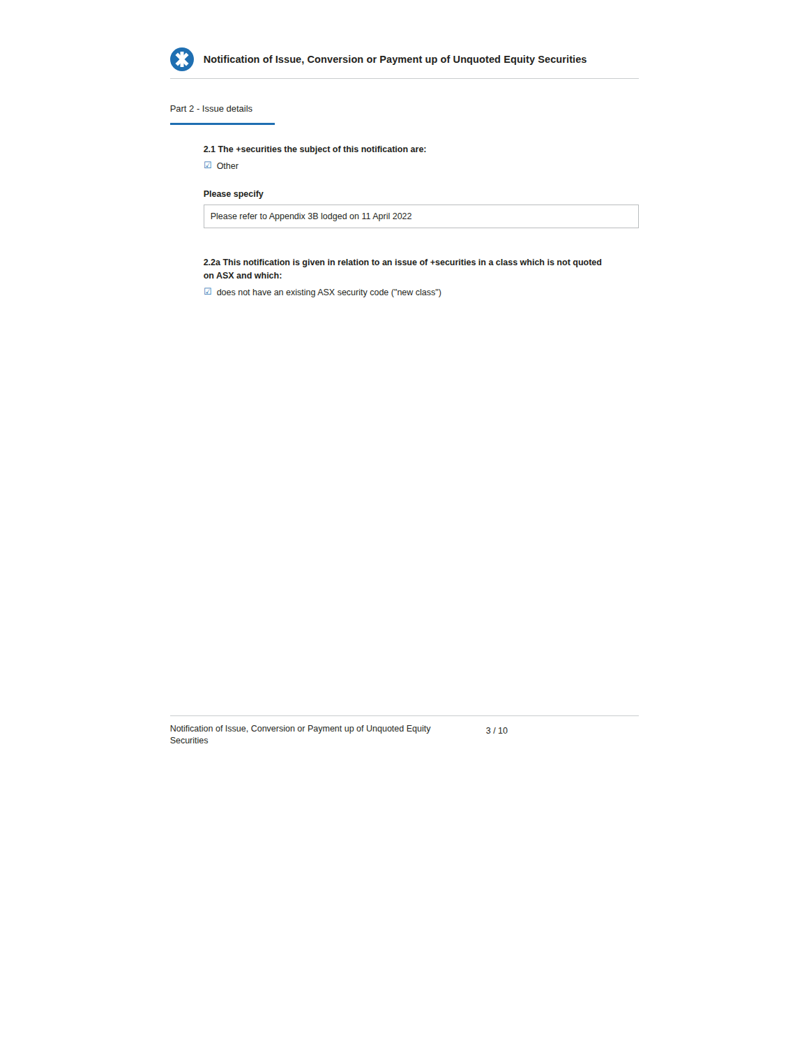Notification of Issue, Conversion or Payment up of Unquoted Equity Securities
Part 2 - Issue details
2.1 The +securities the subject of this notification are:
☑Other
Please specify
Please refer to Appendix 3B lodged on 11 April 2022
2.2a This notification is given in relation to an issue of +securities in a class which is not quoted on ASX and which:
☑does not have an existing ASX security code ("new class")
Notification of Issue, Conversion or Payment up of Unquoted Equity Securities
3 / 10